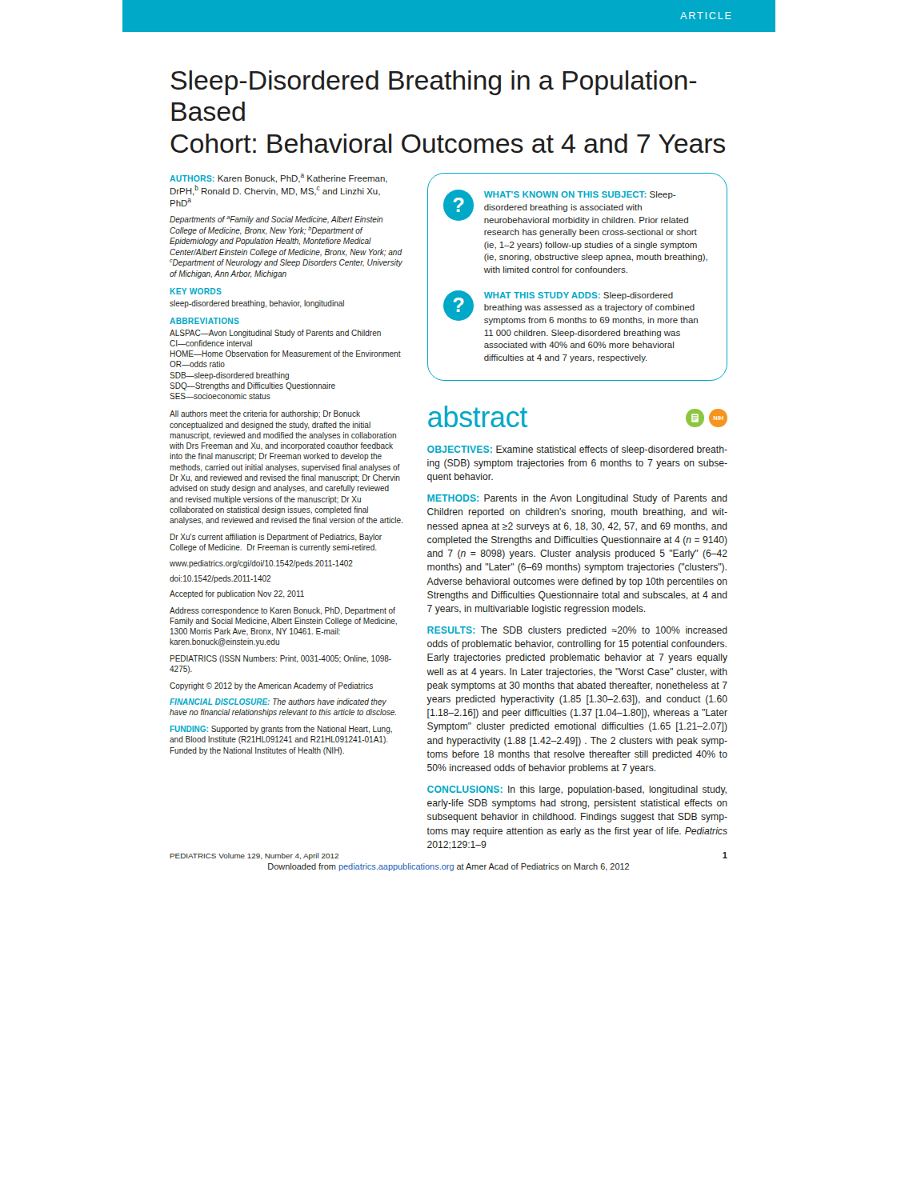ARTICLE
Sleep-Disordered Breathing in a Population-Based
Cohort: Behavioral Outcomes at 4 and 7 Years
AUTHORS: Karen Bonuck, PhD,a Katherine Freeman, DrPH,b Ronald D. Chervin, MD, MS,c and Linzhi Xu, PhDa
Departments of aFamily and Social Medicine, Albert Einstein College of Medicine, Bronx, New York; bDepartment of Epidemiology and Population Health, Montefiore Medical Center/Albert Einstein College of Medicine, Bronx, New York; and cDepartment of Neurology and Sleep Disorders Center, University of Michigan, Ann Arbor, Michigan
KEY WORDS
sleep-disordered breathing, behavior, longitudinal
ABBREVIATIONS
ALSPAC—Avon Longitudinal Study of Parents and Children
CI—confidence interval
HOME—Home Observation for Measurement of the Environment
OR—odds ratio
SDB—sleep-disordered breathing
SDQ—Strengths and Difficulties Questionnaire
SES—socioeconomic status
All authors meet the criteria for authorship; Dr Bonuck conceptualized and designed the study, drafted the initial manuscript, reviewed and modified the analyses in collaboration with Drs Freeman and Xu, and incorporated coauthor feedback into the final manuscript; Dr Freeman worked to develop the methods, carried out initial analyses, supervised final analyses of Dr Xu, and reviewed and revised the final manuscript; Dr Chervin advised on study design and analyses, and carefully reviewed and revised multiple versions of the manuscript; Dr Xu collaborated on statistical design issues, completed final analyses, and reviewed and revised the final version of the article.
Dr Xu's current affiliation is Department of Pediatrics, Baylor College of Medicine. Dr Freeman is currently semi-retired.
www.pediatrics.org/cgi/doi/10.1542/peds.2011-1402
doi:10.1542/peds.2011-1402
Accepted for publication Nov 22, 2011
Address correspondence to Karen Bonuck, PhD, Department of Family and Social Medicine, Albert Einstein College of Medicine, 1300 Morris Park Ave, Bronx, NY 10461. E-mail: karen.bonuck@einstein.yu.edu
PEDIATRICS (ISSN Numbers: Print, 0031-4005; Online, 1098-4275).
Copyright © 2012 by the American Academy of Pediatrics
FINANCIAL DISCLOSURE: The authors have indicated they have no financial relationships relevant to this article to disclose.
FUNDING: Supported by grants from the National Heart, Lung, and Blood Institute (R21HL091241 and R21HL091241-01A1). Funded by the National Institutes of Health (NIH).
?
WHAT'S KNOWN ON THIS SUBJECT: Sleep-disordered breathing is associated with neurobehavioral morbidity in children. Prior related research has generally been cross-sectional or short (ie, 1–2 years) follow-up studies of a single symptom (ie, snoring, obstructive sleep apnea, mouth breathing), with limited control for confounders.
?
WHAT THIS STUDY ADDS: Sleep-disordered breathing was assessed as a trajectory of combined symptoms from 6 months to 69 months, in more than 11 000 children. Sleep-disordered breathing was associated with 40% and 60% more behavioral difficulties at 4 and 7 years, respectively.
abstract NIH
OBJECTIVES: Examine statistical effects of sleep-disordered breathing (SDB) symptom trajectories from 6 months to 7 years on subsequent behavior.
METHODS: Parents in the Avon Longitudinal Study of Parents and Children reported on children's snoring, mouth breathing, and witnessed apnea at ≥2 surveys at 6, 18, 30, 42, 57, and 69 months, and completed the Strengths and Difficulties Questionnaire at 4 (n = 9140) and 7 (n = 8098) years. Cluster analysis produced 5 "Early" (6–42 months) and "Later" (6–69 months) symptom trajectories ("clusters"). Adverse behavioral outcomes were defined by top 10th percentiles on Strengths and Difficulties Questionnaire total and subscales, at 4 and 7 years, in multivariable logistic regression models.
RESULTS: The SDB clusters predicted ≈20% to 100% increased odds of problematic behavior, controlling for 15 potential confounders. Early trajectories predicted problematic behavior at 7 years equally well as at 4 years. In Later trajectories, the "Worst Case" cluster, with peak symptoms at 30 months that abated thereafter, nonetheless at 7 years predicted hyperactivity (1.85 [1.30–2.63]), and conduct (1.60 [1.18–2.16]) and peer difficulties (1.37 [1.04–1.80]), whereas a "Later Symptom" cluster predicted emotional difficulties (1.65 [1.21–2.07]) and hyperactivity (1.88 [1.42–2.49]) . The 2 clusters with peak symptoms before 18 months that resolve thereafter still predicted 40% to 50% increased odds of behavior problems at 7 years.
CONCLUSIONS: In this large, population-based, longitudinal study, early-life SDB symptoms had strong, persistent statistical effects on subsequent behavior in childhood. Findings suggest that SDB symptoms may require attention as early as the first year of life. Pediatrics 2012;129:1–9
PEDIATRICS Volume 129, Number 4, April 2012 1
Downloaded from pediatrics.aappublications.org at Amer Acad of Pediatrics on March 6, 2012